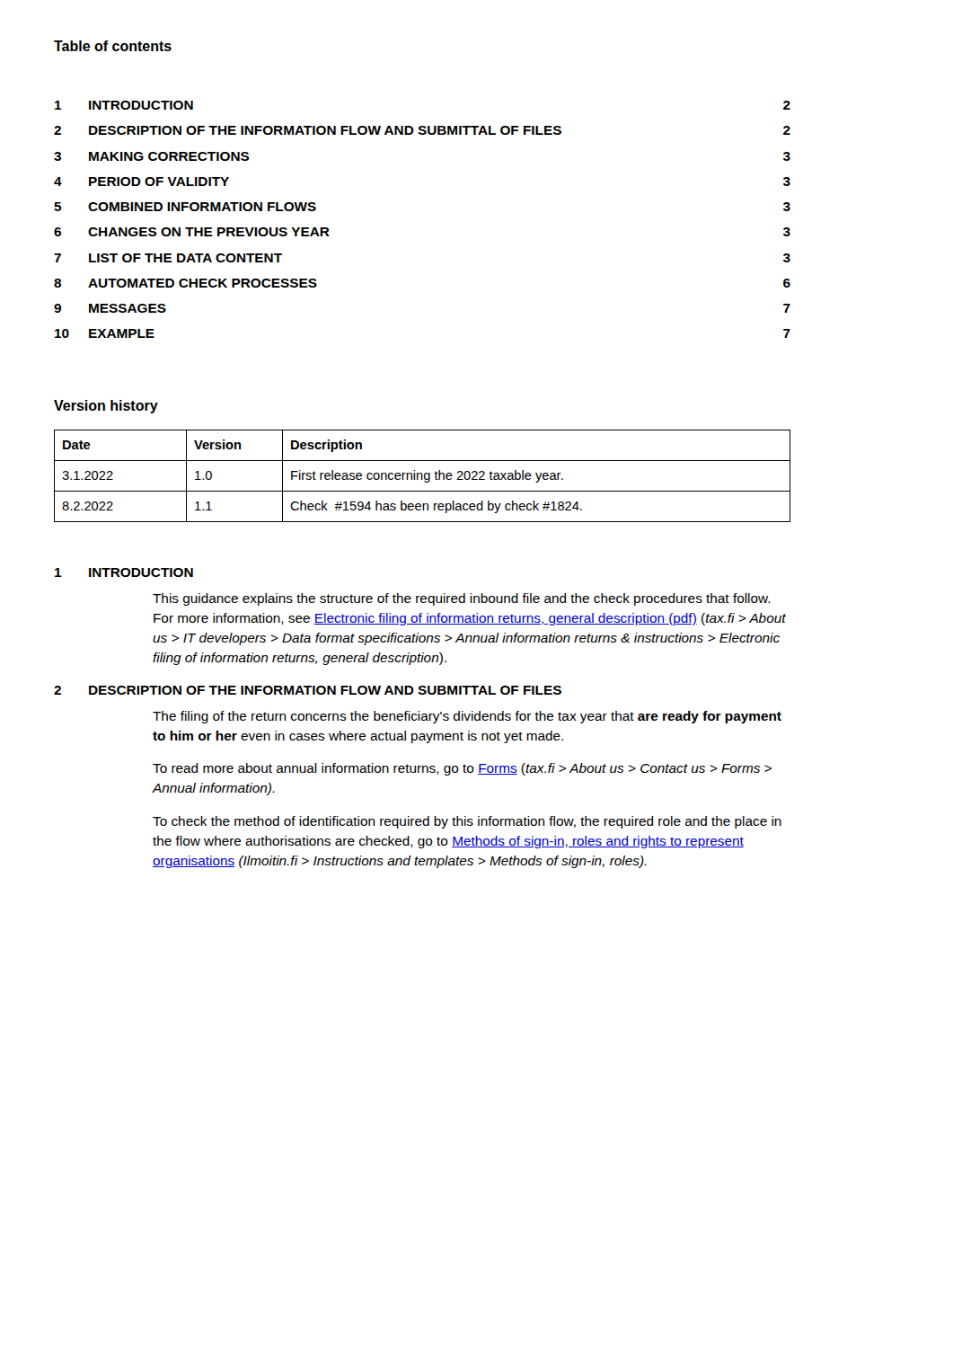Table of contents
| 1 | INTRODUCTION | 2 |
| 2 | DESCRIPTION OF THE INFORMATION FLOW AND SUBMITTAL OF FILES | 2 |
| 3 | MAKING CORRECTIONS | 3 |
| 4 | PERIOD OF VALIDITY | 3 |
| 5 | COMBINED INFORMATION FLOWS | 3 |
| 6 | CHANGES ON THE PREVIOUS YEAR | 3 |
| 7 | LIST OF THE DATA CONTENT | 3 |
| 8 | AUTOMATED CHECK PROCESSES | 6 |
| 9 | MESSAGES | 7 |
| 10 | EXAMPLE | 7 |
Version history
| Date | Version | Description |
| --- | --- | --- |
| 3.1.2022 | 1.0 | First release concerning the 2022 taxable year. |
| 8.2.2022 | 1.1 | Check #1594 has been replaced by check #1824. |
1
INTRODUCTION
This guidance explains the structure of the required inbound file and the check procedures that follow. For more information, see Electronic filing of information returns, general description (pdf) (tax.fi > About us > IT developers > Data format specifications > Annual information returns & instructions > Electronic filing of information returns, general description).
2
DESCRIPTION OF THE INFORMATION FLOW AND SUBMITTAL OF FILES
The filing of the return concerns the beneficiary's dividends for the tax year that are ready for payment to him or her even in cases where actual payment is not yet made.
To read more about annual information returns, go to Forms (tax.fi > About us > Contact us > Forms > Annual information).
To check the method of identification required by this information flow, the required role and the place in the flow where authorisations are checked, go to Methods of sign-in, roles and rights to represent organisations (Ilmoitin.fi > Instructions and templates > Methods of sign-in, roles).